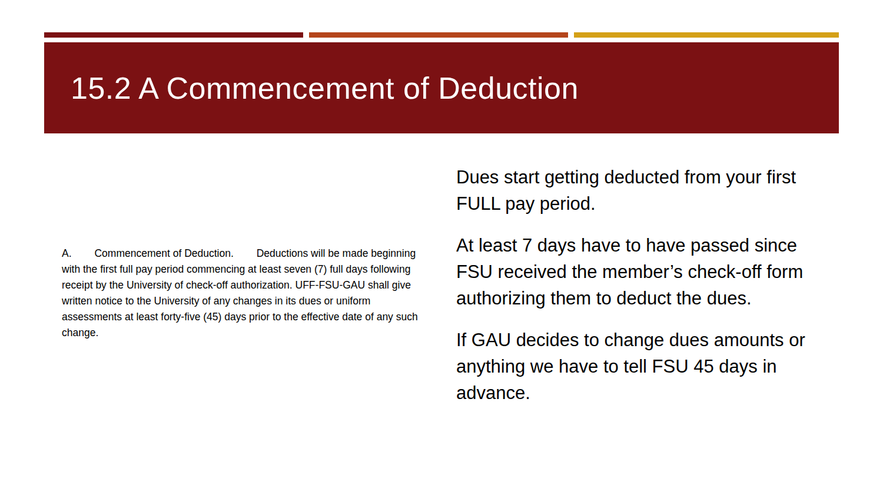15.2 A Commencement of Deduction
A. Commencement of Deduction. Deductions will be made beginning with the first full pay period commencing at least seven (7) full days following receipt by the University of check-off authorization. UFF-FSU-GAU shall give written notice to the University of any changes in its dues or uniform assessments at least forty-five (45) days prior to the effective date of any such change.
Dues start getting deducted from your first FULL pay period.
At least 7 days have to have passed since FSU received the member’s check-off form authorizing them to deduct the dues.
If GAU decides to change dues amounts or anything we have to tell FSU 45 days in advance.